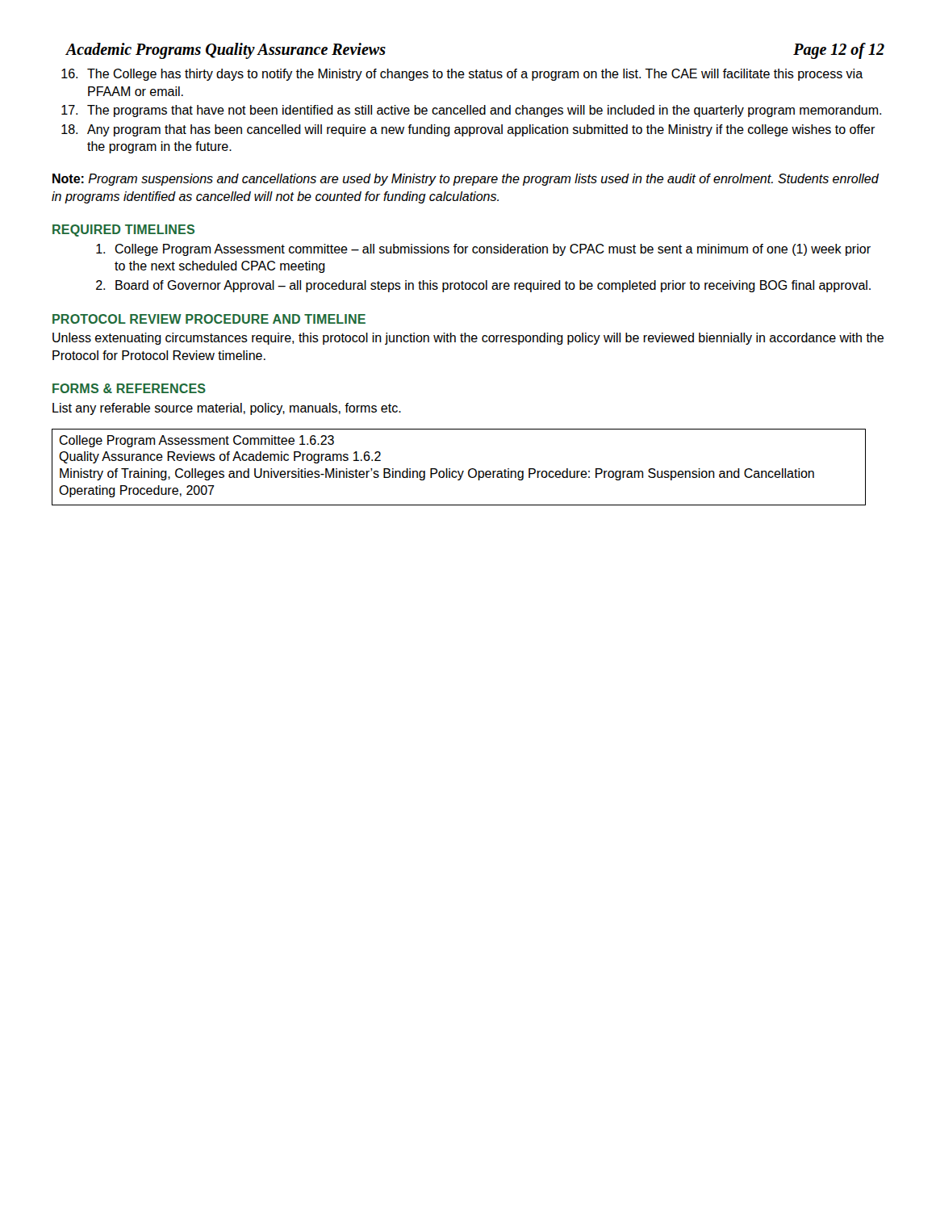Academic Programs Quality Assurance Reviews Page 12 of 12
The College has thirty days to notify the Ministry of changes to the status of a program on the list. The CAE will facilitate this process via PFAAM or email.
The programs that have not been identified as still active be cancelled and changes will be included in the quarterly program memorandum.
Any program that has been cancelled will require a new funding approval application submitted to the Ministry if the college wishes to offer the program in the future.
Note: Program suspensions and cancellations are used by Ministry to prepare the program lists used in the audit of enrolment. Students enrolled in programs identified as cancelled will not be counted for funding calculations.
REQUIRED TIMELINES
College Program Assessment committee – all submissions for consideration by CPAC must be sent a minimum of one (1) week prior to the next scheduled CPAC meeting
Board of Governor Approval – all procedural steps in this protocol are required to be completed prior to receiving BOG final approval.
PROTOCOL REVIEW PROCEDURE AND TIMELINE
Unless extenuating circumstances require, this protocol in junction with the corresponding policy will be reviewed biennially in accordance with the Protocol for Protocol Review timeline.
FORMS & REFERENCES
List any referable source material, policy, manuals, forms etc.
College Program Assessment Committee 1.6.23
Quality Assurance Reviews of Academic Programs 1.6.2
Ministry of Training, Colleges and Universities-Minister’s Binding Policy Operating Procedure: Program Suspension and Cancellation Operating Procedure, 2007